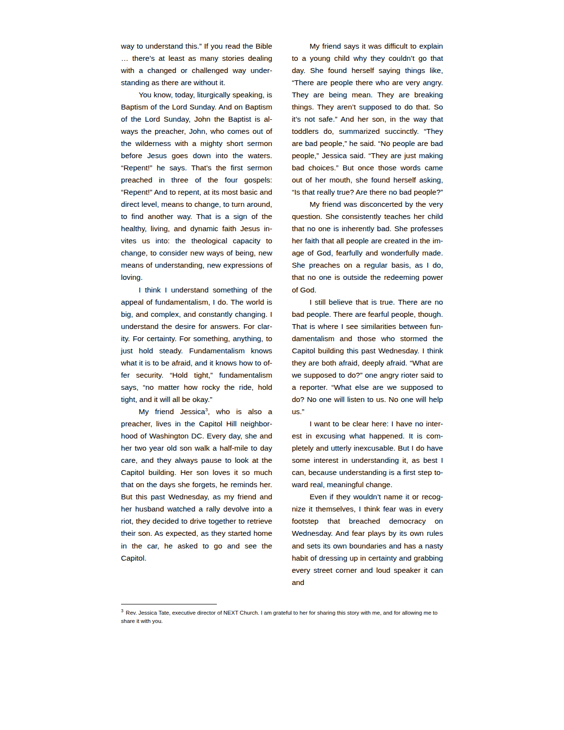way to understand this.” If you read the Bible … there’s at least as many stories dealing with a changed or challenged way understanding as there are without it.
You know, today, liturgically speaking, is Baptism of the Lord Sunday. And on Baptism of the Lord Sunday, John the Baptist is always the preacher, John, who comes out of the wilderness with a mighty short sermon before Jesus goes down into the waters. “Repent!” he says. That’s the first sermon preached in three of the four gospels: “Repent!” And to repent, at its most basic and direct level, means to change, to turn around, to find another way. That is a sign of the healthy, living, and dynamic faith Jesus invites us into: the theological capacity to change, to consider new ways of being, new means of understanding, new expressions of loving.
I think I understand something of the appeal of fundamentalism, I do. The world is big, and complex, and constantly changing. I understand the desire for answers. For clarity. For certainty. For something, anything, to just hold steady. Fundamentalism knows what it is to be afraid, and it knows how to offer security. “Hold tight,” fundamentalism says, “no matter how rocky the ride, hold tight, and it will all be okay.”
My friend Jessica3, who is also a preacher, lives in the Capitol Hill neighborhood of Washington DC. Every day, she and her two year old son walk a half-mile to day care, and they always pause to look at the Capitol building. Her son loves it so much that on the days she forgets, he reminds her. But this past Wednesday, as my friend and her husband watched a rally devolve into a riot, they decided to drive together to retrieve their son. As expected, as they started home in the car, he asked to go and see the Capitol.
My friend says it was difficult to explain to a young child why they couldn’t go that day. She found herself saying things like, “There are people there who are very angry. They are being mean. They are breaking things. They aren’t supposed to do that. So it’s not safe.” And her son, in the way that toddlers do, summarized succinctly. “They are bad people,” he said. “No people are bad people,” Jessica said. “They are just making bad choices.” But once those words came out of her mouth, she found herself asking, “Is that really true? Are there no bad people?”
My friend was disconcerted by the very question. She consistently teaches her child that no one is inherently bad. She professes her faith that all people are created in the image of God, fearfully and wonderfully made. She preaches on a regular basis, as I do, that no one is outside the redeeming power of God.
I still believe that is true. There are no bad people. There are fearful people, though. That is where I see similarities between fundamentalism and those who stormed the Capitol building this past Wednesday. I think they are both afraid, deeply afraid. “What are we supposed to do?” one angry rioter said to a reporter. “What else are we supposed to do? No one will listen to us. No one will help us.”
I want to be clear here: I have no interest in excusing what happened. It is completely and utterly inexcusable. But I do have some interest in understanding it, as best I can, because understanding is a first step toward real, meaningful change.
Even if they wouldn’t name it or recognize it themselves, I think fear was in every footstep that breached democracy on Wednesday. And fear plays by its own rules and sets its own boundaries and has a nasty habit of dressing up in certainty and grabbing every street corner and loud speaker it can and
3 Rev. Jessica Tate, executive director of NEXT Church. I am grateful to her for sharing this story with me, and for allowing me to share it with you.